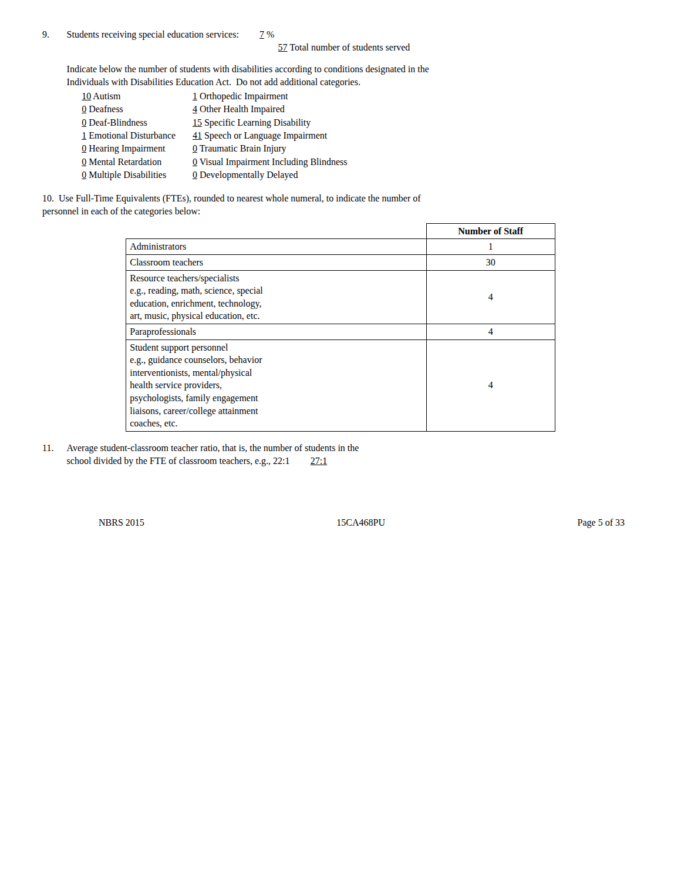9.
Students receiving special education services: 7 %
57 Total number of students served
Indicate below the number of students with disabilities according to conditions designated in the
Individuals with Disabilities Education Act. Do not add additional categories.
| 10 Autism | 1 Orthopedic Impairment |
| 0 Deafness | 4 Other Health Impaired |
| 0 Deaf-Blindness | 15 Specific Learning Disability |
| 1 Emotional Disturbance | 41 Speech or Language Impairment |
| 0 Hearing Impairment | 0 Traumatic Brain Injury |
| 0 Mental Retardation | 0 Visual Impairment Including Blindness |
| 0 Multiple Disabilities | 0 Developmentally Delayed |
10. Use Full-Time Equivalents (FTEs), rounded to nearest whole numeral, to indicate the number of
personnel in each of the categories below:
| | Number of Staff |
| Administrators | 1 |
| Classroom teachers | 30 |
| Resource teachers/specialists e.g., reading, math, science, special education, enrichment, technology, art, music, physical education, etc. | 4 |
| Paraprofessionals | 4 |
| Student support personnel e.g., guidance counselors, behavior interventionists, mental/physical health service providers, psychologists, family engagement liaisons, career/college attainment coaches, etc. | 4 |
11.
Average student-classroom teacher ratio, that is, the number of students in the
school divided by the FTE of classroom teachers, e.g., 22:127:1
NBRS 2015
15CA468PU
Page 5 of 33